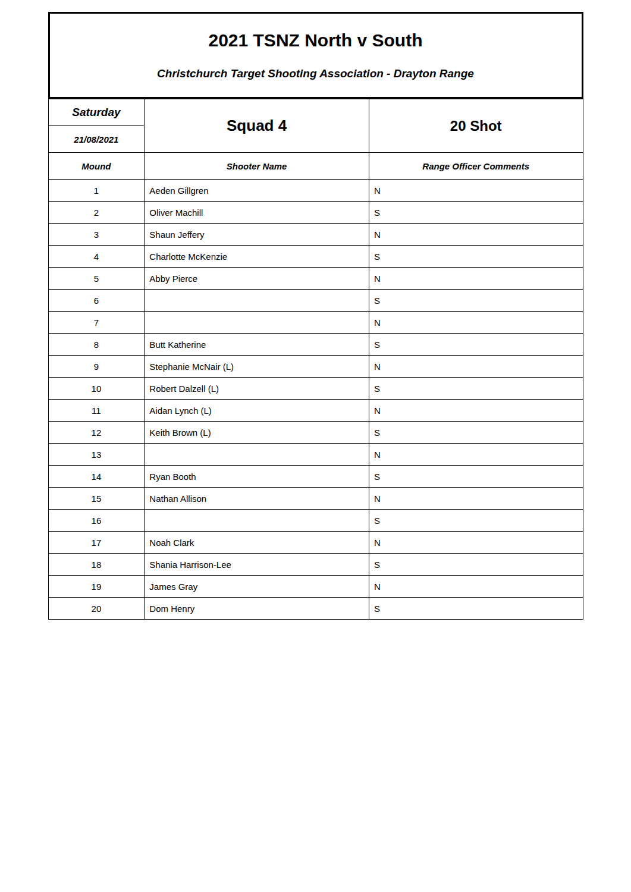2021 TSNZ North v South
Christchurch Target Shooting Association - Drayton Range
| Saturday | Squad 4 | 20 Shot |
| 21/08/2021 |
| Mound | Shooter Name | Range Officer Comments |
| 1 | Aeden Gillgren | N |
| 2 | Oliver Machill | S |
| 3 | Shaun Jeffery | N |
| 4 | Charlotte McKenzie | S |
| 5 | Abby Pierce | N |
| 6 | | S |
| 7 | | N |
| 8 | Butt Katherine | S |
| 9 | Stephanie McNair (L) | N |
| 10 | Robert Dalzell (L) | S |
| 11 | Aidan Lynch (L) | N |
| 12 | Keith Brown (L) | S |
| 13 | | N |
| 14 | Ryan Booth | S |
| 15 | Nathan Allison | N |
| 16 | | S |
| 17 | Noah Clark | N |
| 18 | Shania Harrison-Lee | S |
| 19 | James Gray | N |
| 20 | Dom Henry | S |